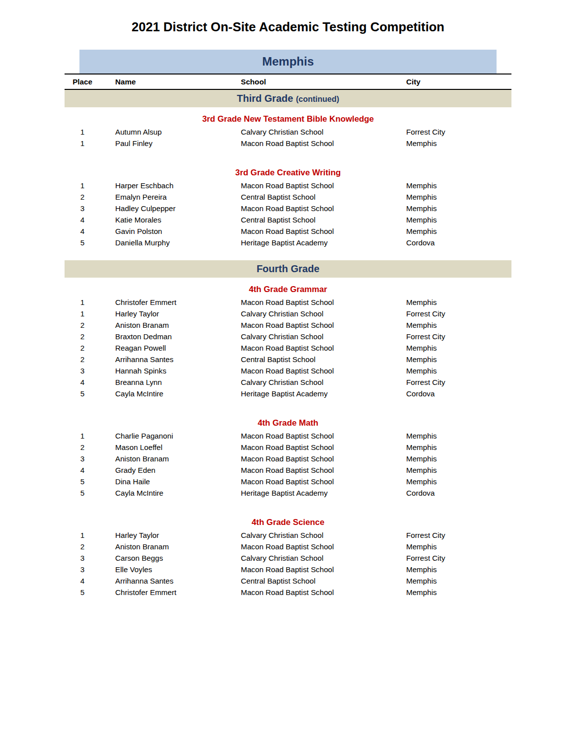2021 District On-Site Academic Testing Competition
Memphis
| Place | Name | School | City |
| --- | --- | --- | --- |
| Third Grade (continued) |
| 3rd Grade New Testament Bible Knowledge |
| 1 | Autumn Alsup | Calvary Christian School | Forrest City |
| 1 | Paul Finley | Macon Road Baptist School | Memphis |
| 3rd Grade Creative Writing |
| 1 | Harper Eschbach | Macon Road Baptist School | Memphis |
| 2 | Emalyn Pereira | Central Baptist School | Memphis |
| 3 | Hadley Culpepper | Macon Road Baptist School | Memphis |
| 4 | Katie Morales | Central Baptist School | Memphis |
| 4 | Gavin Polston | Macon Road Baptist School | Memphis |
| 5 | Daniella Murphy | Heritage Baptist Academy | Cordova |
| Fourth Grade |
| 4th Grade Grammar |
| 1 | Christofer Emmert | Macon Road Baptist School | Memphis |
| 1 | Harley Taylor | Calvary Christian School | Forrest City |
| 2 | Aniston Branam | Macon Road Baptist School | Memphis |
| 2 | Braxton Dedman | Calvary Christian School | Forrest City |
| 2 | Reagan Powell | Macon Road Baptist School | Memphis |
| 2 | Arrihanna Santes | Central Baptist School | Memphis |
| 3 | Hannah Spinks | Macon Road Baptist School | Memphis |
| 4 | Breanna Lynn | Calvary Christian School | Forrest City |
| 5 | Cayla McIntire | Heritage Baptist Academy | Cordova |
| 4th Grade Math |
| 1 | Charlie Paganoni | Macon Road Baptist School | Memphis |
| 2 | Mason Loeffel | Macon Road Baptist School | Memphis |
| 3 | Aniston Branam | Macon Road Baptist School | Memphis |
| 4 | Grady Eden | Macon Road Baptist School | Memphis |
| 5 | Dina Haile | Macon Road Baptist School | Memphis |
| 5 | Cayla McIntire | Heritage Baptist Academy | Cordova |
| 4th Grade Science |
| 1 | Harley Taylor | Calvary Christian School | Forrest City |
| 2 | Aniston Branam | Macon Road Baptist School | Memphis |
| 3 | Carson Beggs | Calvary Christian School | Forrest City |
| 3 | Elle Voyles | Macon Road Baptist School | Memphis |
| 4 | Arrihanna Santes | Central Baptist School | Memphis |
| 5 | Christofer Emmert | Macon Road Baptist School | Memphis |